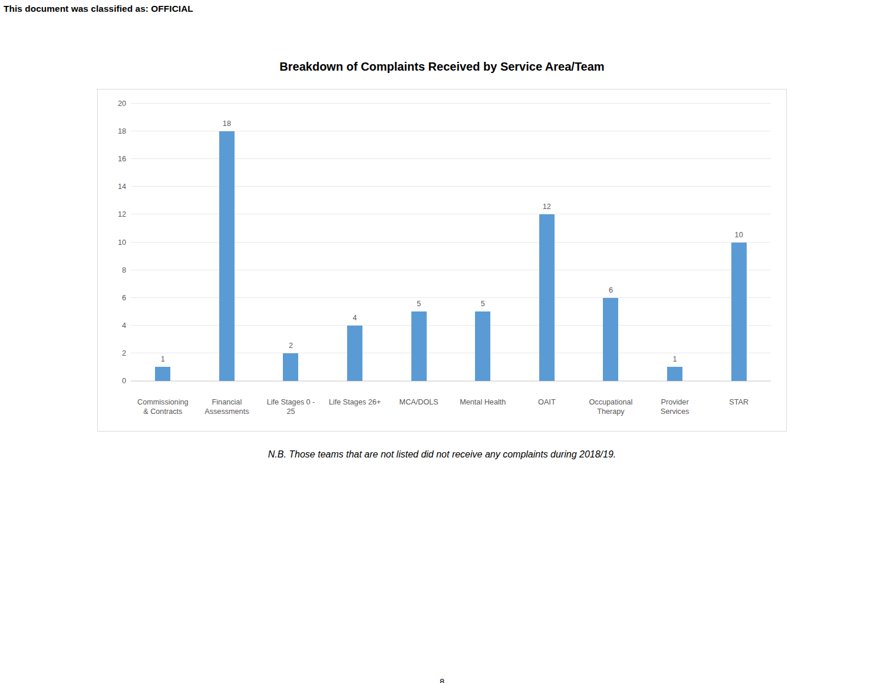This document was classified as: OFFICIAL
Breakdown of Complaints Received by Service Area/Team
0
2
4
6
8
10
12
14
16
18
20
1
18
2
4
5
5
12
6
1
10
Commissioning
& Contracts
Financial
Assessments
Life Stages 0 -
25
Life Stages 26+
MCA/DOLS
Mental Health
OAIT
Occupational
Therapy
Provider
Services
STAR
N.B. Those teams that are not listed did not receive any complaints during 2018/19.
8